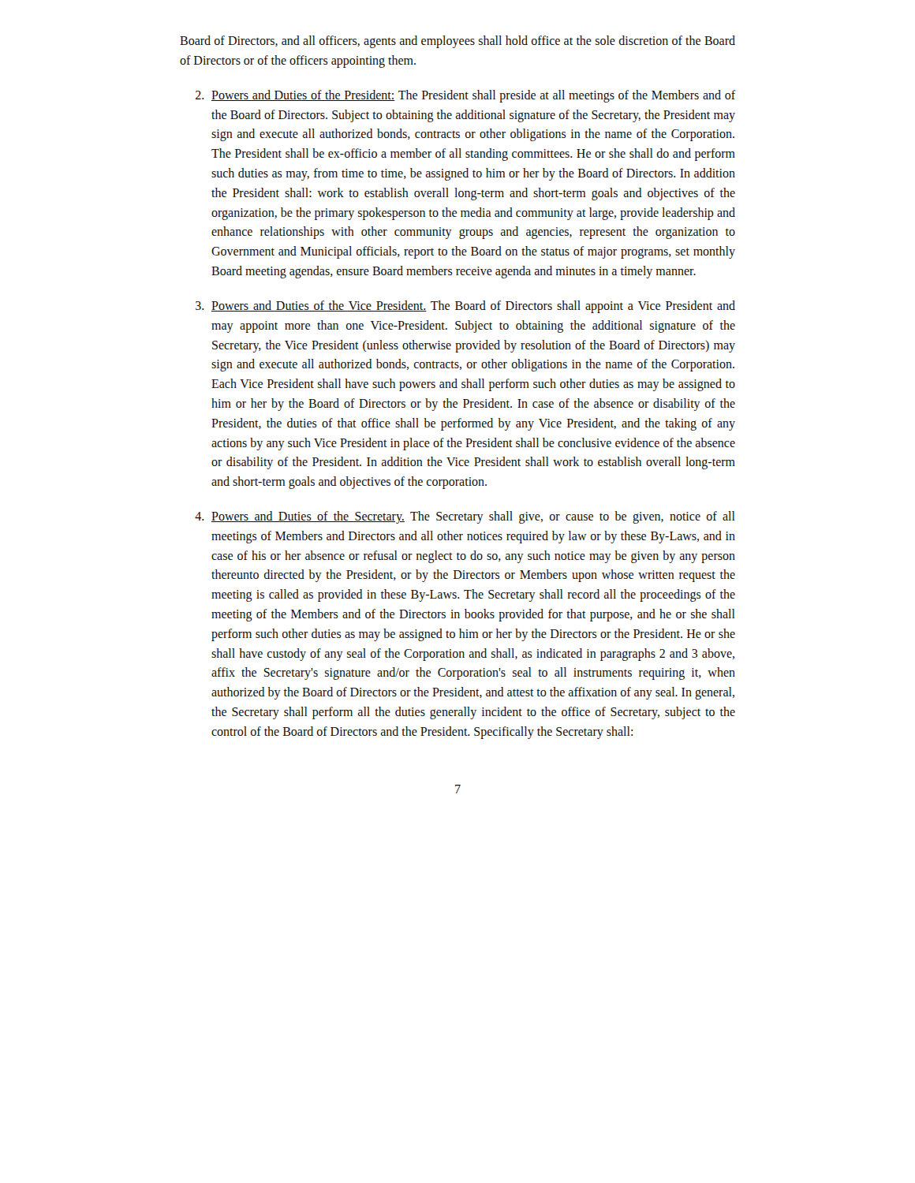Board of Directors, and all officers, agents and employees shall hold office at the sole discretion of the Board of Directors or of the officers appointing them.
Powers and Duties of the President: The President shall preside at all meetings of the Members and of the Board of Directors. Subject to obtaining the additional signature of the Secretary, the President may sign and execute all authorized bonds, contracts or other obligations in the name of the Corporation. The President shall be ex-officio a member of all standing committees. He or she shall do and perform such duties as may, from time to time, be assigned to him or her by the Board of Directors. In addition the President shall: work to establish overall long-term and short-term goals and objectives of the organization, be the primary spokesperson to the media and community at large, provide leadership and enhance relationships with other community groups and agencies, represent the organization to Government and Municipal officials, report to the Board on the status of major programs, set monthly Board meeting agendas, ensure Board members receive agenda and minutes in a timely manner.
Powers and Duties of the Vice President. The Board of Directors shall appoint a Vice President and may appoint more than one Vice-President. Subject to obtaining the additional signature of the Secretary, the Vice President (unless otherwise provided by resolution of the Board of Directors) may sign and execute all authorized bonds, contracts, or other obligations in the name of the Corporation. Each Vice President shall have such powers and shall perform such other duties as may be assigned to him or her by the Board of Directors or by the President. In case of the absence or disability of the President, the duties of that office shall be performed by any Vice President, and the taking of any actions by any such Vice President in place of the President shall be conclusive evidence of the absence or disability of the President. In addition the Vice President shall work to establish overall long-term and short-term goals and objectives of the corporation.
Powers and Duties of the Secretary. The Secretary shall give, or cause to be given, notice of all meetings of Members and Directors and all other notices required by law or by these By-Laws, and in case of his or her absence or refusal or neglect to do so, any such notice may be given by any person thereunto directed by the President, or by the Directors or Members upon whose written request the meeting is called as provided in these By-Laws. The Secretary shall record all the proceedings of the meeting of the Members and of the Directors in books provided for that purpose, and he or she shall perform such other duties as may be assigned to him or her by the Directors or the President. He or she shall have custody of any seal of the Corporation and shall, as indicated in paragraphs 2 and 3 above, affix the Secretary's signature and/or the Corporation's seal to all instruments requiring it, when authorized by the Board of Directors or the President, and attest to the affixation of any seal. In general, the Secretary shall perform all the duties generally incident to the office of Secretary, subject to the control of the Board of Directors and the President. Specifically the Secretary shall:
7